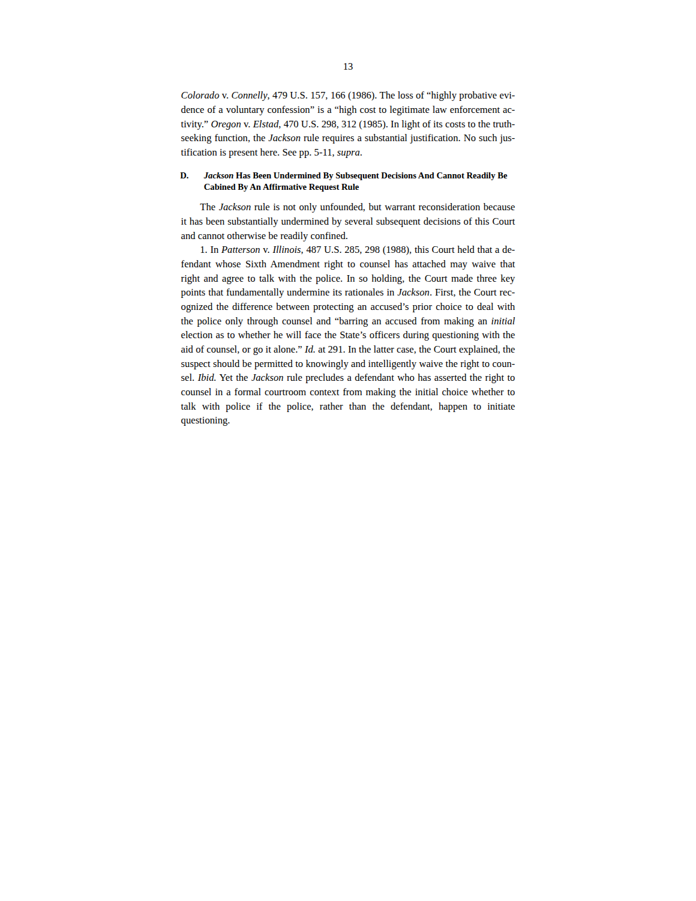13
Colorado v. Connelly, 479 U.S. 157, 166 (1986). The loss of “highly probative evidence of a voluntary confession” is a “high cost to legitimate law enforcement activity.” Oregon v. Elstad, 470 U.S. 298, 312 (1985). In light of its costs to the truth-seeking function, the Jackson rule requires a substantial justification. No such justification is present here. See pp. 5-11, supra.
D. Jackson Has Been Undermined By Subsequent Decisions And Cannot Readily Be Cabined By An Affirmative Request Rule
The Jackson rule is not only unfounded, but warrant reconsideration because it has been substantially undermined by several subsequent decisions of this Court and cannot otherwise be readily confined.
1. In Patterson v. Illinois, 487 U.S. 285, 298 (1988), this Court held that a defendant whose Sixth Amendment right to counsel has attached may waive that right and agree to talk with the police. In so holding, the Court made three key points that fundamentally undermine its rationales in Jackson. First, the Court recognized the difference between protecting an accused’s prior choice to deal with the police only through counsel and “barring an accused from making an initial election as to whether he will face the State’s officers during questioning with the aid of counsel, or go it alone.” Id. at 291. In the latter case, the Court explained, the suspect should be permitted to knowingly and intelligently waive the right to counsel. Ibid. Yet the Jackson rule precludes a defendant who has asserted the right to counsel in a formal courtroom context from making the initial choice whether to talk with police if the police, rather than the defendant, happen to initiate questioning.